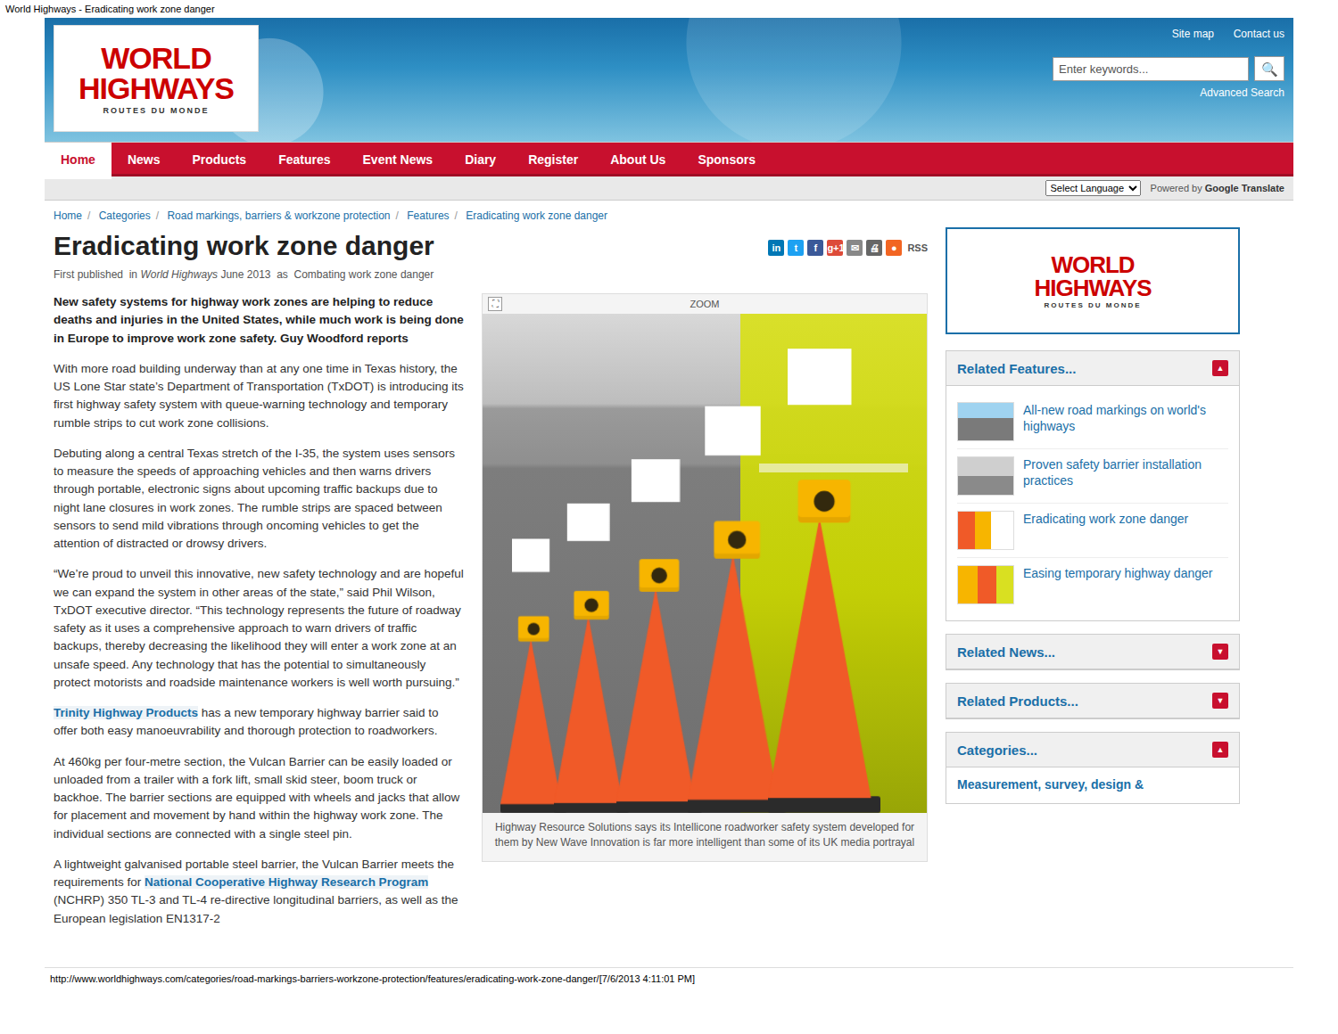World Highways - Eradicating work zone danger
WORLD
HIGHWAYS
ROUTES DU MONDE
Site map Contact us
🔍
Advanced Search
Home
News
Products
Features
Event News
Diary
Register
About Us
Sponsors
Select Language Powered by Google Translate
Home/ Categories/ Road markings, barriers & workzone protection/ Features/ Eradicating work zone danger
Eradicating work zone danger
in t f g+1 ✉ 🖨 ● RSS
First published in World Highways June 2013 as Combating work zone danger
New safety systems for highway work zones are helping to reduce deaths and injuries in the United States, while much work is being done in Europe to improve work zone safety. Guy Woodford reports
With more road building underway than at any one time in Texas history, the US Lone Star state’s Department of Transportation (TxDOT) is introducing its first highway safety system with queue-warning technology and temporary rumble strips to cut work zone collisions.
Debuting along a central Texas stretch of the I-35, the system uses sensors to measure the speeds of approaching vehicles and then warns drivers through portable, electronic signs about upcoming traffic backups due to night lane closures in work zones. The rumble strips are spaced between sensors to send mild vibrations through oncoming vehicles to get the attention of distracted or drowsy drivers.
“We’re proud to unveil this innovative, new safety technology and are hopeful we can expand the system in other areas of the state,” said Phil Wilson, TxDOT executive director. “This technology represents the future of roadway safety as it uses a comprehensive approach to warn drivers of traffic backups, thereby decreasing the likelihood they will enter a work zone at an unsafe speed. Any technology that has the potential to simultaneously protect motorists and roadside maintenance workers is well worth pursuing.”
Trinity Highway Products has a new temporary highway barrier said to offer both easy manoeuvrability and thorough protection to roadworkers.
At 460kg per four-metre section, the Vulcan Barrier can be easily loaded or unloaded from a trailer with a fork lift, small skid steer, boom truck or backhoe. The barrier sections are equipped with wheels and jacks that allow for placement and movement by hand within the highway work zone. The individual sections are connected with a single steel pin.
A lightweight galvanised portable steel barrier, the Vulcan Barrier meets the requirements for National Cooperative Highway Research Program (NCHRP) 350 TL-3 and TL-4 re-directive longitudinal barriers, as well as the European legislation EN1317-2
⛶ ZOOM
Highway Resource Solutions says its Intellicone roadworker safety system developed for them by New Wave Innovation is far more intelligent than some of its UK media portrayal
WORLD
HIGHWAYS
ROUTES DU MONDE
Related Features... ▲
All-new road markings on world's highways
Proven safety barrier installation practices
Eradicating work zone danger
Easing temporary highway danger
Related News... ▼
Related Products... ▼
Categories... ▲
Measurement, survey, design &
http://www.worldhighways.com/categories/road-markings-barriers-workzone-protection/features/eradicating-work-zone-danger/[7/6/2013 4:11:01 PM]